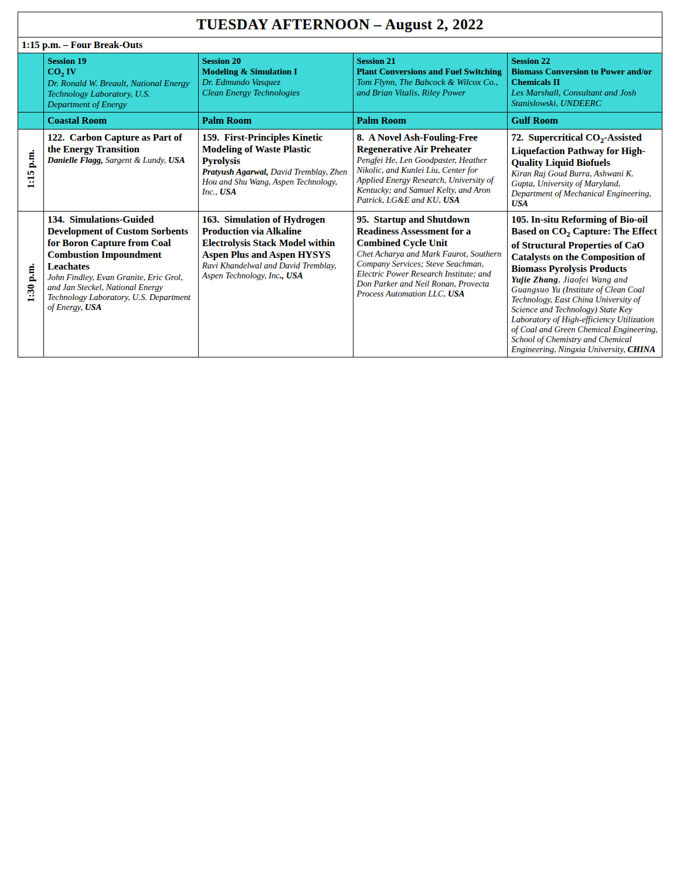| TUESDAY AFTERNOON – August 2, 2022 |
| 1:15 p.m. – Four Break-Outs |
| | Session 19 CO 2 IV Dr. Ronald W. Breault, National Energy Technology Laboratory, U.S. Department of Energy | Session 20 Modeling & Simulation I Dr. Edmundo Vasquez Clean Energy Technologies | Session 21 Plant Conversions and Fuel Switching Tom Flynn, The Babcock & Wilcox Co., and Brian Vitalis, Riley Power | Session 22 Biomass Conversion to Power and/or Chemicals II Les Marshall, Consultant and Josh Stanislowski, UNDEERC |
| | Coastal Room | Palm Room | Palm Room | Gulf Room |
| 1:15 p.m. | 122. Carbon Capture as Part of the Energy Transition Danielle Flagg, Sargent & Lundy, USA | 159. First-Principles Kinetic Modeling of Waste Plastic Pyrolysis Pratyush Agarwal, David Tremblay, Zhen Hou and Shu Wang, Aspen Technology, Inc., USA | 8. A Novel Ash-Fouling-Free Regenerative Air Preheater Pengfei He, Len Goodpaster, Heather Nikolic, and Kunlei Liu, Center for Applied Energy Research, University of Kentucky; and Samuel Kelty, and Aron Patrick, LG&E and KU, USA | 72. Supercritical CO 2 -Assisted Liquefaction Pathway for High-Quality Liquid Biofuels Kiran Raj Goud Burra, Ashwani K. Gupta, University of Maryland, Department of Mechanical Engineering, USA |
| 1:30 p.m. | 134. Simulations-Guided Development of Custom Sorbents for Boron Capture from Coal Combustion Impoundment Leachates John Findley, Evan Granite, Eric Grol, and Jan Steckel, National Energy Technology Laboratory, U.S. Department of Energy, USA | 163. Simulation of Hydrogen Production via Alkaline Electrolysis Stack Model within Aspen Plus and Aspen HYSYS Ravi Khandelwal and David Tremblay, Aspen Technology, Inc ., USA | 95. Startup and Shutdown Readiness Assessment for a Combined Cycle Unit Chet Acharya and Mark Faurot, Southern Company Services; Steve Seachman, Electric Power Research Institute; and Don Parker and Neil Ronan, Provecta Process Automation LLC, USA | 105. In-situ Reforming of Bio-oil Based on CO 2 Capture: The Effect of Structural Properties of CaO Catalysts on the Composition of Biomass Pyrolysis Products Yujie Zhang , Jiaofei Wang and Guangsuo Yu ( Institute of Clean Coal Technology, East China University of Science and Technology) State Key Laboratory of High-efficiency Utilization of Coal and Green Chemical Engineering, School of Chemistry and Chemical Engineering, Ningxia University, CHINA |